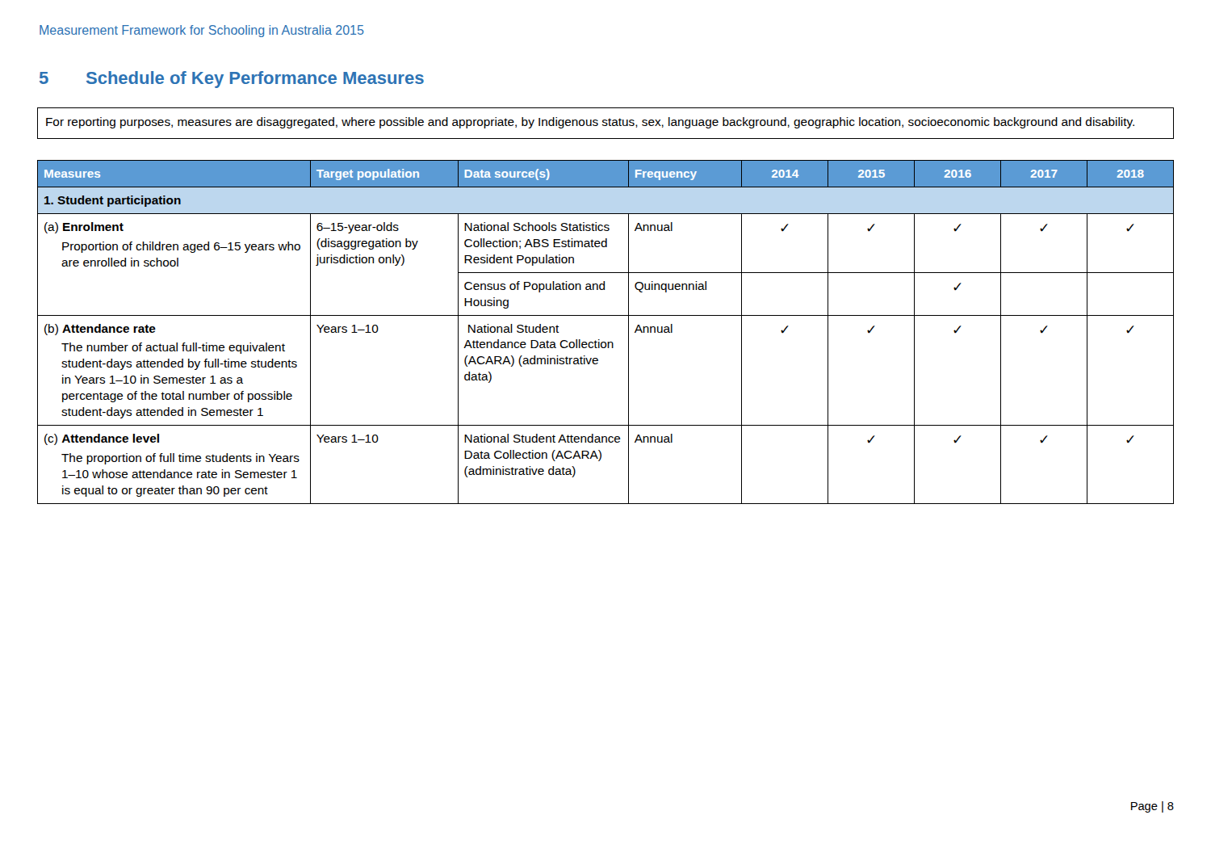Measurement Framework for Schooling in Australia 2015
5 Schedule of Key Performance Measures
For reporting purposes, measures are disaggregated, where possible and appropriate, by Indigenous status, sex, language background, geographic location, socioeconomic background and disability.
| Measures | Target population | Data source(s) | Frequency | 2014 | 2015 | 2016 | 2017 | 2018 |
| --- | --- | --- | --- | --- | --- | --- | --- | --- |
| 1. Student participation |
| (a) Enrolment Proportion of children aged 6–15 years who are enrolled in school | 6–15-year-olds (disaggregation by jurisdiction only) | National Schools Statistics Collection; ABS Estimated Resident Population | Annual | ✓ | ✓ | ✓ | ✓ | ✓ |
| Census of Population and Housing | Quinquennial | | | ✓ | | |
| (b) Attendance rate The number of actual full-time equivalent student-days attended by full-time students in Years 1–10 in Semester 1 as a percentage of the total number of possible student-days attended in Semester 1 | Years 1–10 | National Student Attendance Data Collection (ACARA) (administrative data) | Annual | ✓ | ✓ | ✓ | ✓ | ✓ |
| (c) Attendance level The proportion of full time students in Years 1–10 whose attendance rate in Semester 1 is equal to or greater than 90 per cent | Years 1–10 | National Student Attendance Data Collection (ACARA) (administrative data) | Annual | | ✓ | ✓ | ✓ | ✓ |
Page | 8